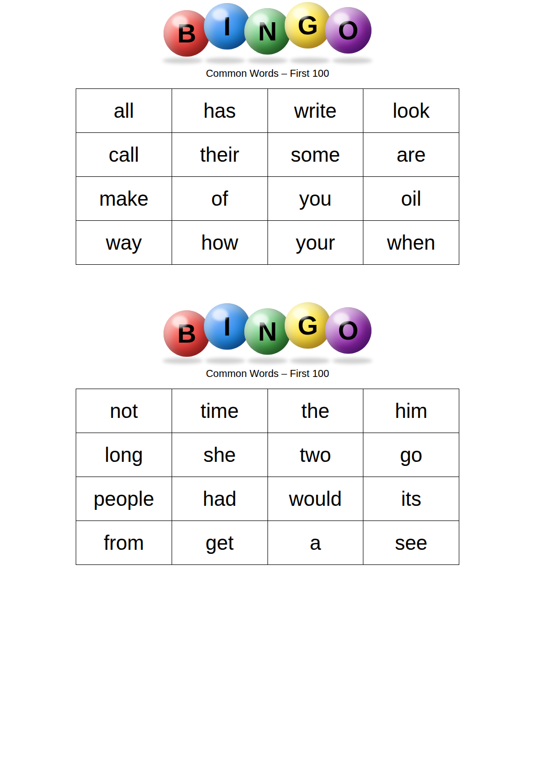BINGO
Common Words – First 100
| all | has | write | look |
| call | their | some | are |
| make | of | you | oil |
| way | how | your | when |
BINGO
Common Words – First 100
| not | time | the | him |
| long | she | two | go |
| people | had | would | its |
| from | get | a | see |